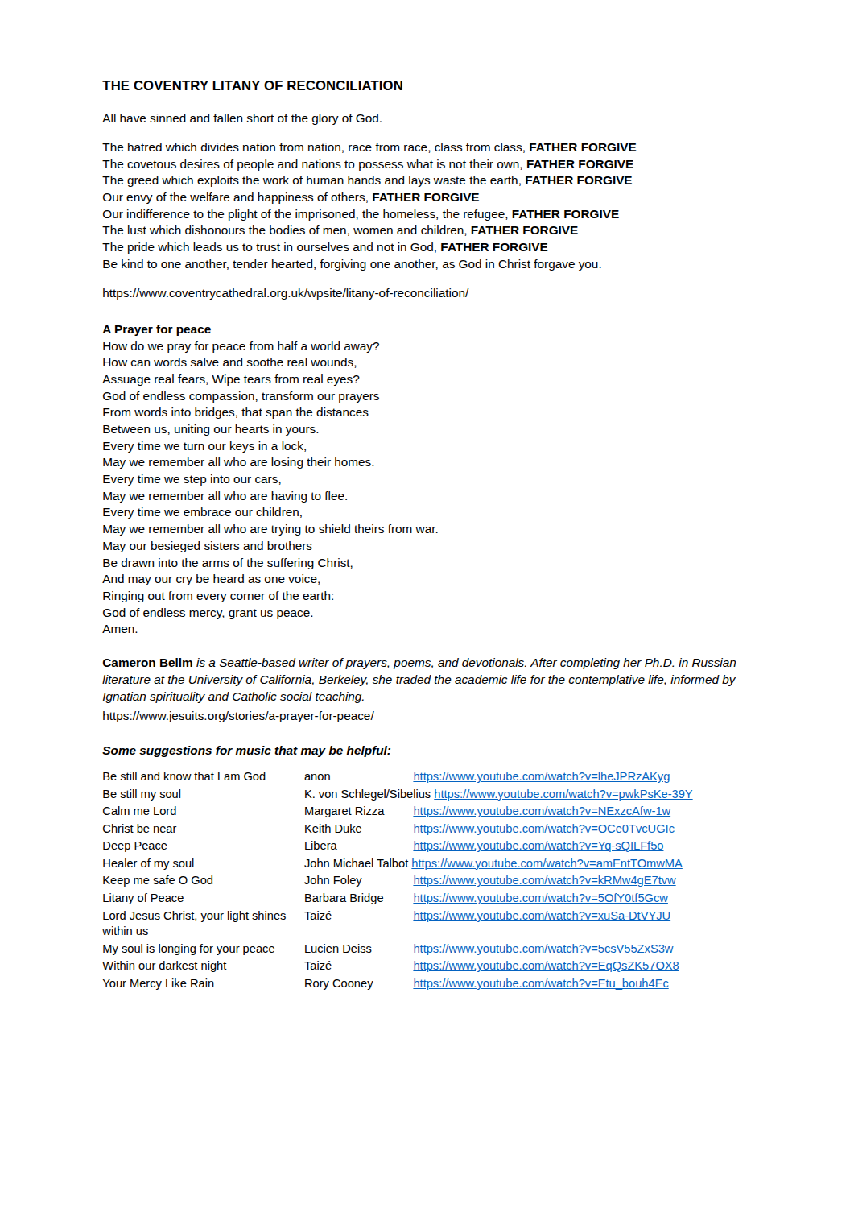The Coventry Litany of Reconciliation
All have sinned and fallen short of the glory of God.
The hatred which divides nation from nation, race from race, class from class, FATHER FORGIVE
The covetous desires of people and nations to possess what is not their own, FATHER FORGIVE
The greed which exploits the work of human hands and lays waste the earth, FATHER FORGIVE
Our envy of the welfare and happiness of others, FATHER FORGIVE
Our indifference to the plight of the imprisoned, the homeless, the refugee, FATHER FORGIVE
The lust which dishonours the bodies of men, women and children, FATHER FORGIVE
The pride which leads us to trust in ourselves and not in God, FATHER FORGIVE
Be kind to one another, tender hearted, forgiving one another, as God in Christ forgave you.
https://www.coventrycathedral.org.uk/wpsite/litany-of-reconciliation/
A Prayer for peace
How do we pray for peace from half a world away?
How can words salve and soothe real wounds,
Assuage real fears, Wipe tears from real eyes?
God of endless compassion, transform our prayers
From words into bridges, that span the distances
Between us, uniting our hearts in yours.
Every time we turn our keys in a lock,
May we remember all who are losing their homes.
Every time we step into our cars,
May we remember all who are having to flee.
Every time we embrace our children,
May we remember all who are trying to shield theirs from war.
May our besieged sisters and brothers
Be drawn into the arms of the suffering Christ,
And may our cry be heard as one voice,
Ringing out from every corner of the earth:
God of endless mercy, grant us peace.
Amen.
Cameron Bellm is a Seattle-based writer of prayers, poems, and devotionals. After completing her Ph.D. in Russian literature at the University of California, Berkeley, she traded the academic life for the contemplative life, informed by Ignatian spirituality and Catholic social teaching.
https://www.jesuits.org/stories/a-prayer-for-peace/
Some suggestions for music that may be helpful:
| Be still and know that I am God | anon | https://www.youtube.com/watch?v=lheJPRzAKyg |
| Be still my soul | K. von Schlegel/Sibelius https://www.youtube.com/watch?v=pwkPsKe-39Y |
| Calm me Lord | Margaret Rizza | https://www.youtube.com/watch?v=NExzcAfw-1w |
| Christ be near | Keith Duke | https://www.youtube.com/watch?v=OCe0TvcUGIc |
| Deep Peace | Libera | https://www.youtube.com/watch?v=Yq-sQILFf5o |
| Healer of my soul | John Michael Talbot https://www.youtube.com/watch?v=amEntTOmwMA |
| Keep me safe O God | John Foley | https://www.youtube.com/watch?v=kRMw4gE7tvw |
| Litany of Peace | Barbara Bridge | https://www.youtube.com/watch?v=5OfY0tf5Gcw |
| Lord Jesus Christ, your light shines within us | Taizé | https://www.youtube.com/watch?v=xuSa-DtVYJU |
| My soul is longing for your peace | Lucien Deiss | https://www.youtube.com/watch?v=5csV55ZxS3w |
| Within our darkest night | Taizé | https://www.youtube.com/watch?v=EqQsZK57OX8 |
| Your Mercy Like Rain | Rory Cooney | https://www.youtube.com/watch?v=Etu_bouh4Ec |